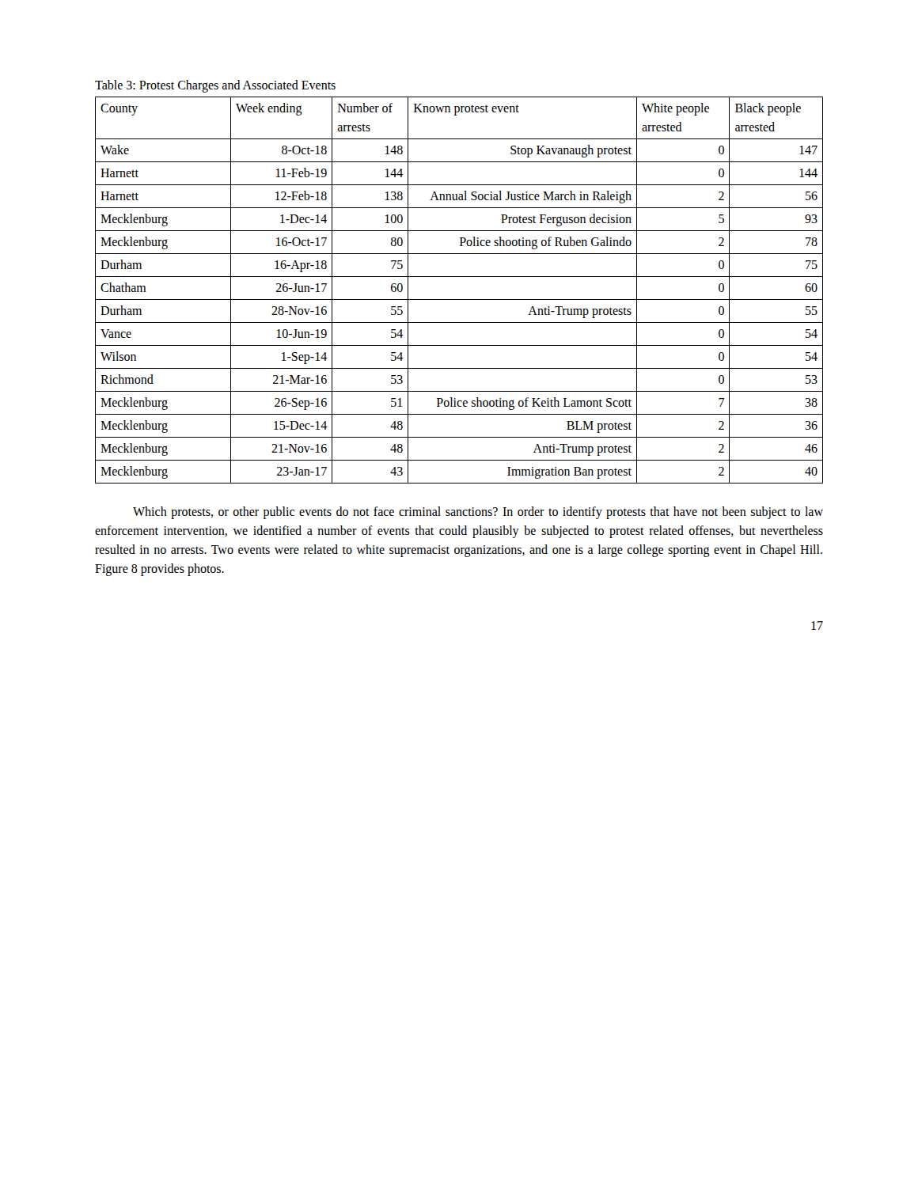Table 3: Protest Charges and Associated Events
| County | Week ending | Number of arrests | Known protest event | White people arrested | Black people arrested |
| --- | --- | --- | --- | --- | --- |
| Wake | 8-Oct-18 | 148 | Stop Kavanaugh protest | 0 | 147 |
| Harnett | 11-Feb-19 | 144 | | 0 | 144 |
| Harnett | 12-Feb-18 | 138 | Annual Social Justice March in Raleigh | 2 | 56 |
| Mecklenburg | 1-Dec-14 | 100 | Protest Ferguson decision | 5 | 93 |
| Mecklenburg | 16-Oct-17 | 80 | Police shooting of Ruben Galindo | 2 | 78 |
| Durham | 16-Apr-18 | 75 | | 0 | 75 |
| Chatham | 26-Jun-17 | 60 | | 0 | 60 |
| Durham | 28-Nov-16 | 55 | Anti-Trump protests | 0 | 55 |
| Vance | 10-Jun-19 | 54 | | 0 | 54 |
| Wilson | 1-Sep-14 | 54 | | 0 | 54 |
| Richmond | 21-Mar-16 | 53 | | 0 | 53 |
| Mecklenburg | 26-Sep-16 | 51 | Police shooting of Keith Lamont Scott | 7 | 38 |
| Mecklenburg | 15-Dec-14 | 48 | BLM protest | 2 | 36 |
| Mecklenburg | 21-Nov-16 | 48 | Anti-Trump protest | 2 | 46 |
| Mecklenburg | 23-Jan-17 | 43 | Immigration Ban protest | 2 | 40 |
Which protests, or other public events do not face criminal sanctions? In order to identify protests that have not been subject to law enforcement intervention, we identified a number of events that could plausibly be subjected to protest related offenses, but nevertheless resulted in no arrests. Two events were related to white supremacist organizations, and one is a large college sporting event in Chapel Hill. Figure 8 provides photos.
17